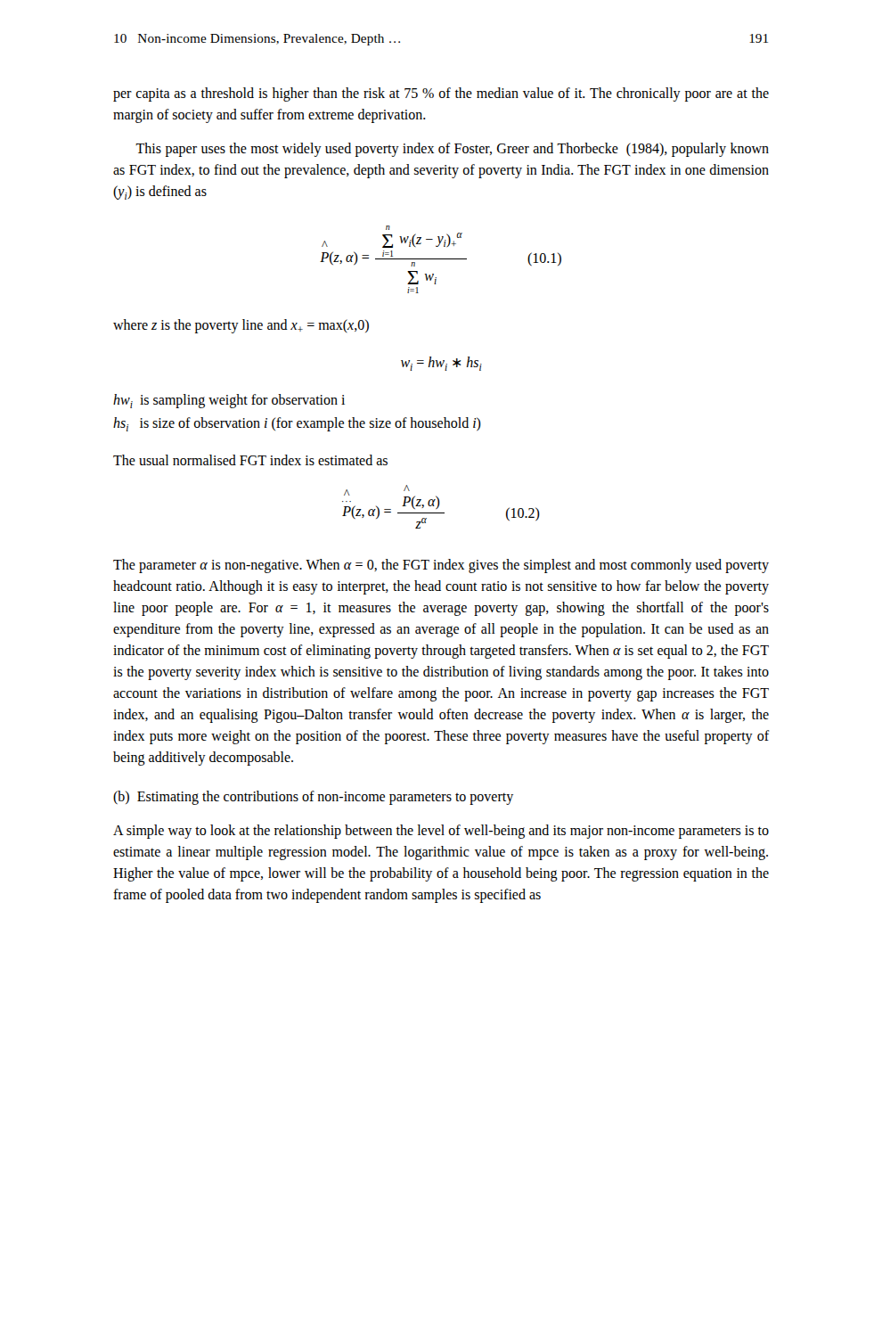10 Non-income Dimensions, Prevalence, Depth … 191
per capita as a threshold is higher than the risk at 75 % of the median value of it. The chronically poor are at the margin of society and suffer from extreme deprivation.
This paper uses the most widely used poverty index of Foster, Greer and Thorbecke (1984), popularly known as FGT index, to find out the prevalence, depth and severity of poverty in India. The FGT index in one dimension (yi) is defined as
^P(z, α) = nΣi=1 wi(z − yi)+α nΣi=1 wi
(10.1)
where z is the poverty line and x+ = max(x,0)
wi = hwi ∗ hsi
hwi is sampling weight for observation i
hsi is size of observation i (for example the size of household i)
The usual normalised FGT index is estimated as
^···P(z, α) = ^P(z, α) zα
(10.2)
The parameter α is non-negative. When α = 0, the FGT index gives the simplest and most commonly used poverty headcount ratio. Although it is easy to interpret, the head count ratio is not sensitive to how far below the poverty line poor people are. For α = 1, it measures the average poverty gap, showing the shortfall of the poor's expenditure from the poverty line, expressed as an average of all people in the population. It can be used as an indicator of the minimum cost of eliminating poverty through targeted transfers. When α is set equal to 2, the FGT is the poverty severity index which is sensitive to the distribution of living standards among the poor. It takes into account the variations in distribution of welfare among the poor. An increase in poverty gap increases the FGT index, and an equalising Pigou–Dalton transfer would often decrease the poverty index. When α is larger, the index puts more weight on the position of the poorest. These three poverty measures have the useful property of being additively decomposable.
(b) Estimating the contributions of non-income parameters to poverty
A simple way to look at the relationship between the level of well-being and its major non-income parameters is to estimate a linear multiple regression model. The logarithmic value of mpce is taken as a proxy for well-being. Higher the value of mpce, lower will be the probability of a household being poor. The regression equation in the frame of pooled data from two independent random samples is specified as